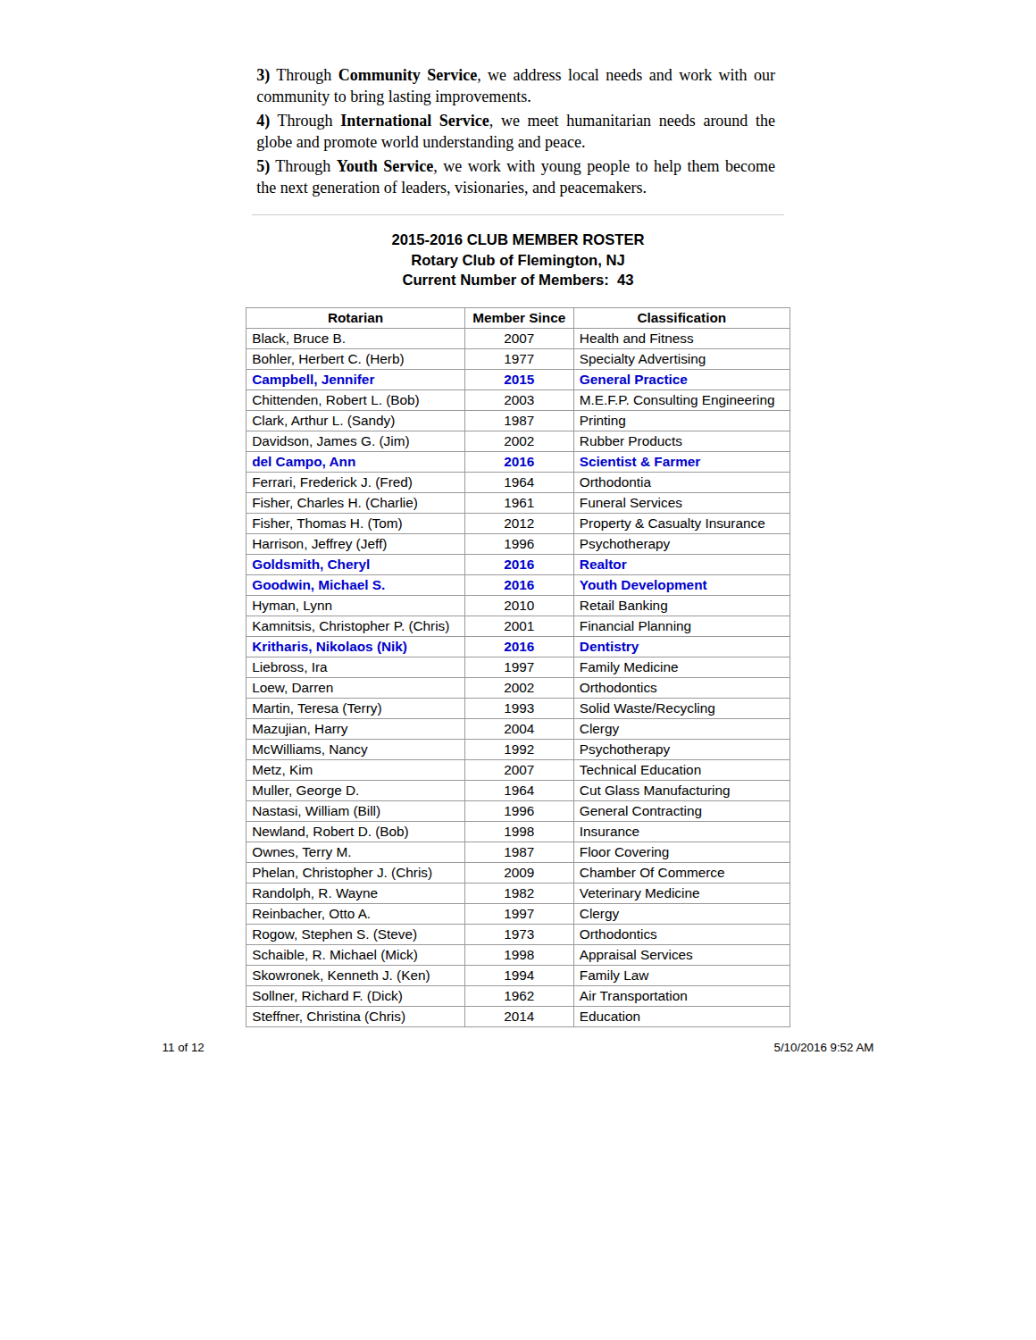3) Through Community Service, we address local needs and work with our community to bring lasting improvements.
4) Through International Service, we meet humanitarian needs around the globe and promote world understanding and peace.
5) Through Youth Service, we work with young people to help them become the next generation of leaders, visionaries, and peacemakers.
2015-2016 CLUB MEMBER ROSTER
Rotary Club of Flemington, NJ
Current Number of Members: 43
| Rotarian | Member Since | Classification |
| --- | --- | --- |
| Black, Bruce B. | 2007 | Health and Fitness |
| Bohler, Herbert C. (Herb) | 1977 | Specialty Advertising |
| Campbell, Jennifer | 2015 | General Practice |
| Chittenden, Robert L. (Bob) | 2003 | M.E.F.P. Consulting Engineering |
| Clark, Arthur L. (Sandy) | 1987 | Printing |
| Davidson, James G. (Jim) | 2002 | Rubber Products |
| del Campo, Ann | 2016 | Scientist & Farmer |
| Ferrari, Frederick J. (Fred) | 1964 | Orthodontia |
| Fisher, Charles H. (Charlie) | 1961 | Funeral Services |
| Fisher, Thomas H. (Tom) | 2012 | Property & Casualty Insurance |
| Harrison, Jeffrey (Jeff) | 1996 | Psychotherapy |
| Goldsmith, Cheryl | 2016 | Realtor |
| Goodwin, Michael S. | 2016 | Youth Development |
| Hyman, Lynn | 2010 | Retail Banking |
| Kamnitsis, Christopher P. (Chris) | 2001 | Financial Planning |
| Kritharis, Nikolaos (Nik) | 2016 | Dentistry |
| Liebross, Ira | 1997 | Family Medicine |
| Loew, Darren | 2002 | Orthodontics |
| Martin, Teresa (Terry) | 1993 | Solid Waste/Recycling |
| Mazujian, Harry | 2004 | Clergy |
| McWilliams, Nancy | 1992 | Psychotherapy |
| Metz, Kim | 2007 | Technical Education |
| Muller, George D. | 1964 | Cut Glass Manufacturing |
| Nastasi, William (Bill) | 1996 | General Contracting |
| Newland, Robert D. (Bob) | 1998 | Insurance |
| Ownes, Terry M. | 1987 | Floor Covering |
| Phelan, Christopher J. (Chris) | 2009 | Chamber Of Commerce |
| Randolph, R. Wayne | 1982 | Veterinary Medicine |
| Reinbacher, Otto A. | 1997 | Clergy |
| Rogow, Stephen S. (Steve) | 1973 | Orthodontics |
| Schaible, R. Michael (Mick) | 1998 | Appraisal Services |
| Skowronek, Kenneth J. (Ken) | 1994 | Family Law |
| Sollner, Richard F. (Dick) | 1962 | Air Transportation |
| Steffner, Christina (Chris) | 2014 | Education |
11 of 12 5/10/2016 9:52 AM